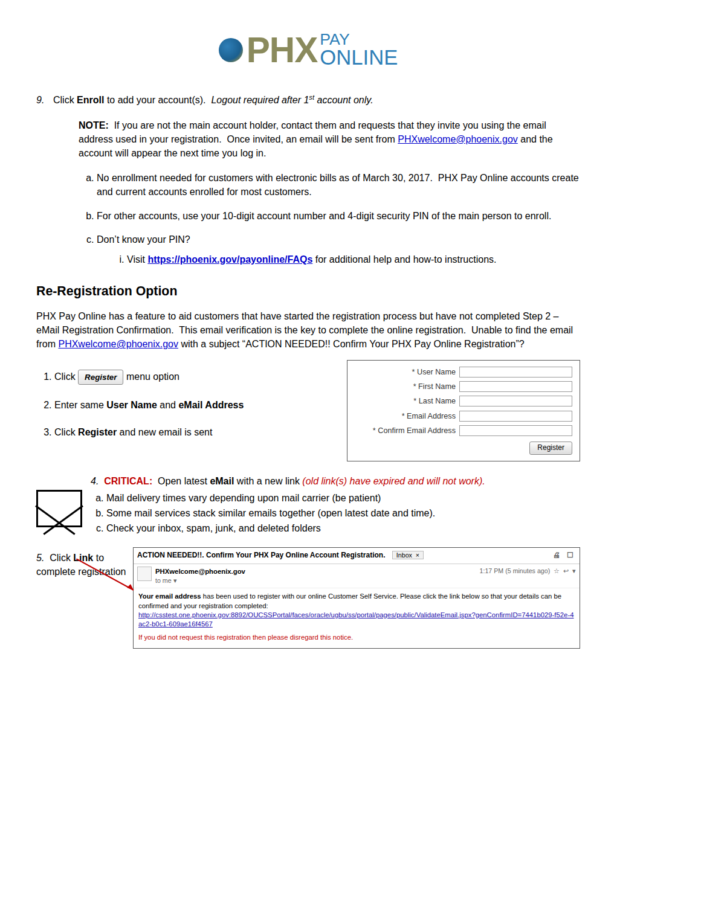PHX PAY ONLINE
9. Click Enroll to add your account(s). Logout required after 1st account only.
NOTE: If you are not the main account holder, contact them and requests that they invite you using the email address used in your registration. Once invited, an email will be sent from PHXwelcome@phoenix.gov and the account will appear the next time you log in.
No enrollment needed for customers with electronic bills as of March 30, 2017. PHX Pay Online accounts create and current accounts enrolled for most customers.
For other accounts, use your 10-digit account number and 4-digit security PIN of the main person to enroll.
Don’t know your PIN?
Visit https://phoenix.gov/payonline/FAQs for additional help and how-to instructions.
Re-Registration Option
PHX Pay Online has a feature to aid customers that have started the registration process but have not completed Step 2 – eMail Registration Confirmation. This email verification is the key to complete the online registration. Unable to find the email from PHXwelcome@phoenix.gov with a subject “ACTION NEEDED!! Confirm Your PHX Pay Online Registration”?
Click Register menu option
Enter same User Name and eMail Address
Click Register and new email is sent
* User Name
* First Name
* Last Name
* Email Address
* Confirm Email Address
Register
4. CRITICAL: Open latest eMail with a new link (old link(s) have expired and will not work).
Mail delivery times vary depending upon mail carrier (be patient)
Some mail services stack similar emails together (open latest date and time).
Check your inbox, spam, junk, and deleted folders
5. Click Link to complete registration
ACTION NEEDED!!. Confirm Your PHX Pay Online Account Registration. Inbox × 🖨 ☐
PHXwelcome@phoenix.gov
to me ▾
1:17 PM (5 minutes ago) ☆ ↩ ▾
Your email address has been used to register with our online Customer Self Service. Please click the link below so that your details can be confirmed and your registration completed:
http://csstest.one.phoenix.gov:8892/OUCSSPortal/faces/oracle/ugbu/ss/portal/pages/public/ValidateEmail.jspx?genConfirmID=7441b029-f52e-4ac2-b0c1-609ae16f4567 If you did not request this registration then please disregard this notice.